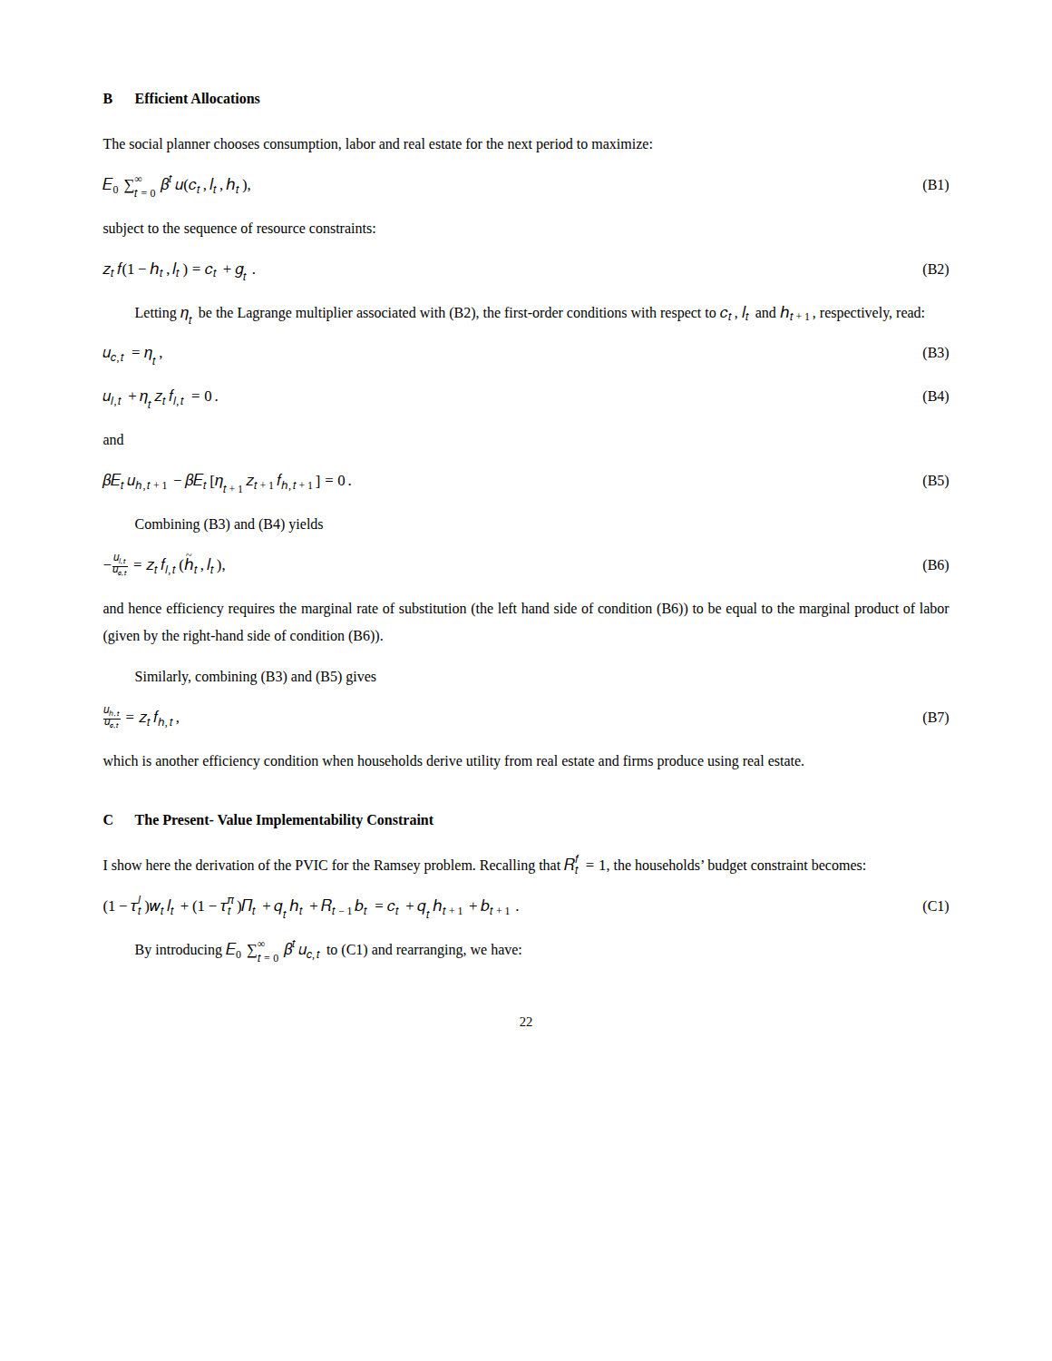BEfficient Allocations
The social planner chooses consumption, labor and real estate for the next period to maximize:
E0 ∑ t=0 ∞ βt u(ct,lt,ht) ,
(B1)
subject to the sequence of resource constraints:
zt f (1−ht,lt) = ct + gt .
(B2)
Letting ηt be the Lagrange multiplier associated with (B2), the first-order conditions with respect to ct, lt and ht+1, respectively, read:
uc,t = ηt ,
(B3)
ul,t + ηt zt fl,t = 0 .
(B4)
and
β Et uh,t+1 − β Et [ ηt+1 zt+1 fh,t+1 ] = 0 .
(B5)
Combining (B3) and (B4) yields
− ul,t uc,t = zt fl,t ( h~t , lt ) ,
(B6)
and hence efficiency requires the marginal rate of substitution (the left hand side of condition (B6)) to be equal to the marginal product of labor (given by the right-hand side of condition (B6)).
Similarly, combining (B3) and (B5) gives
uh,t uc,t = zt fh,t ,
(B7)
which is another efficiency condition when households derive utility from real estate and firms produce using real estate.
CThe Present- Value Implementability Constraint
I show here the derivation of the PVIC for the Ramsey problem. Recalling that Rtf=1, the households’ budget constraint becomes:
(1−τtl) wt lt + (1−τtπ) Πt + qt ht + Rt−1 bt = ct + qt ht+1 + bt+1 .
(C1)
By introducing E0∑t=0∞βtuc,t to (C1) and rearranging, we have:
22